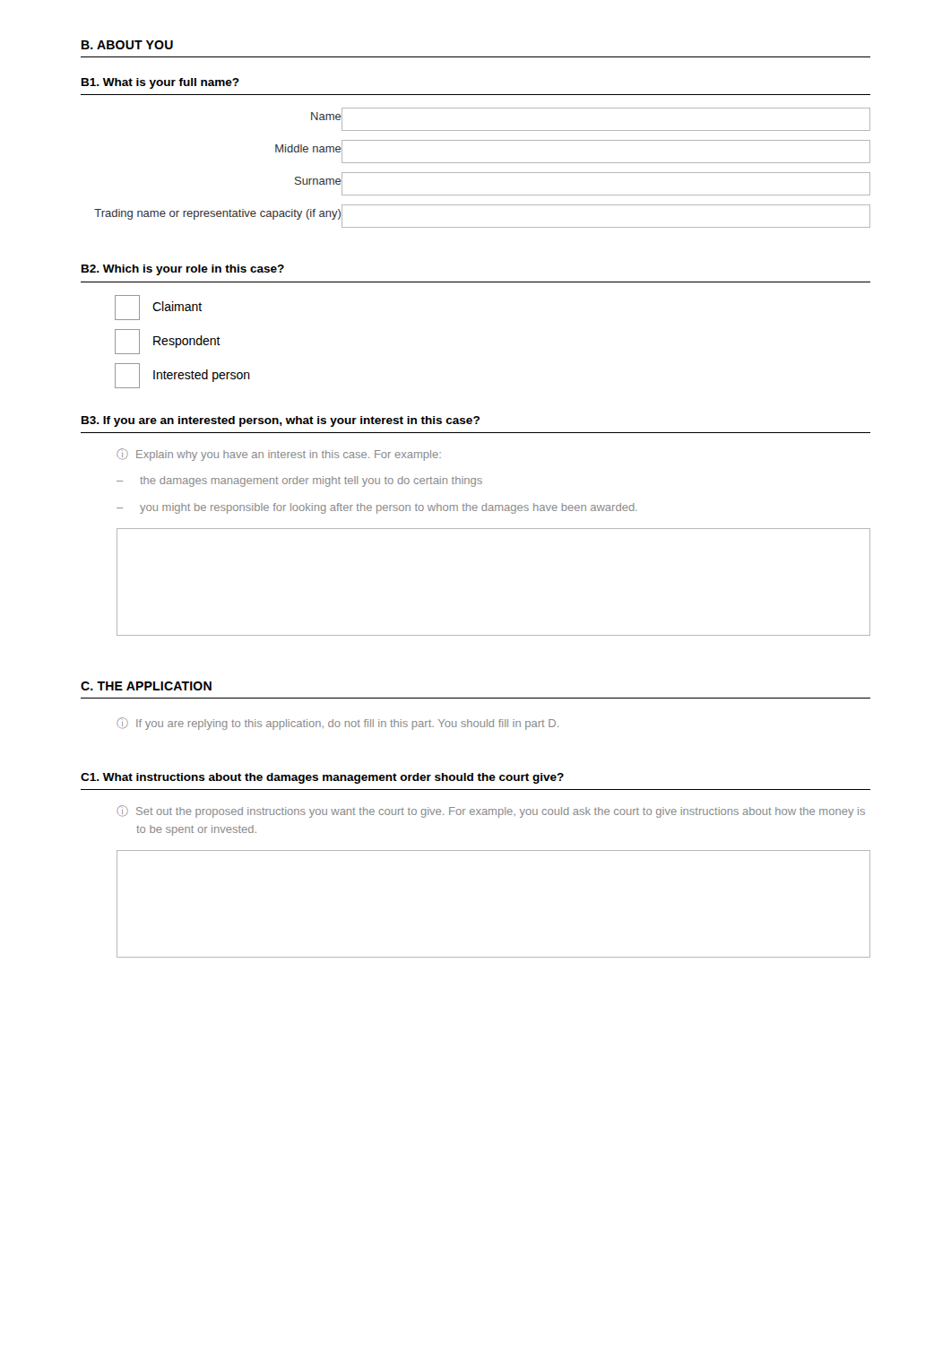B. ABOUT YOU
B1. What is your full name?
| Name | |
| Middle name | |
| Surname | |
| Trading name or representative capacity (if any) | |
B2. Which is your role in this case?
Claimant
Respondent
Interested person
B3. If you are an interested person, what is your interest in this case?
ⓘExplain why you have an interest in this case. For example:
the damages management order might tell you to do certain things
you might be responsible for looking after the person to whom the damages have been awarded.
C. THE APPLICATION
ⓘIf you are replying to this application, do not fill in this part. You should fill in part D.
C1. What instructions about the damages management order should the court give?
ⓘSet out the proposed instructions you want the court to give. For example, you could ask the court to give instructions about how the money is to be spent or invested.